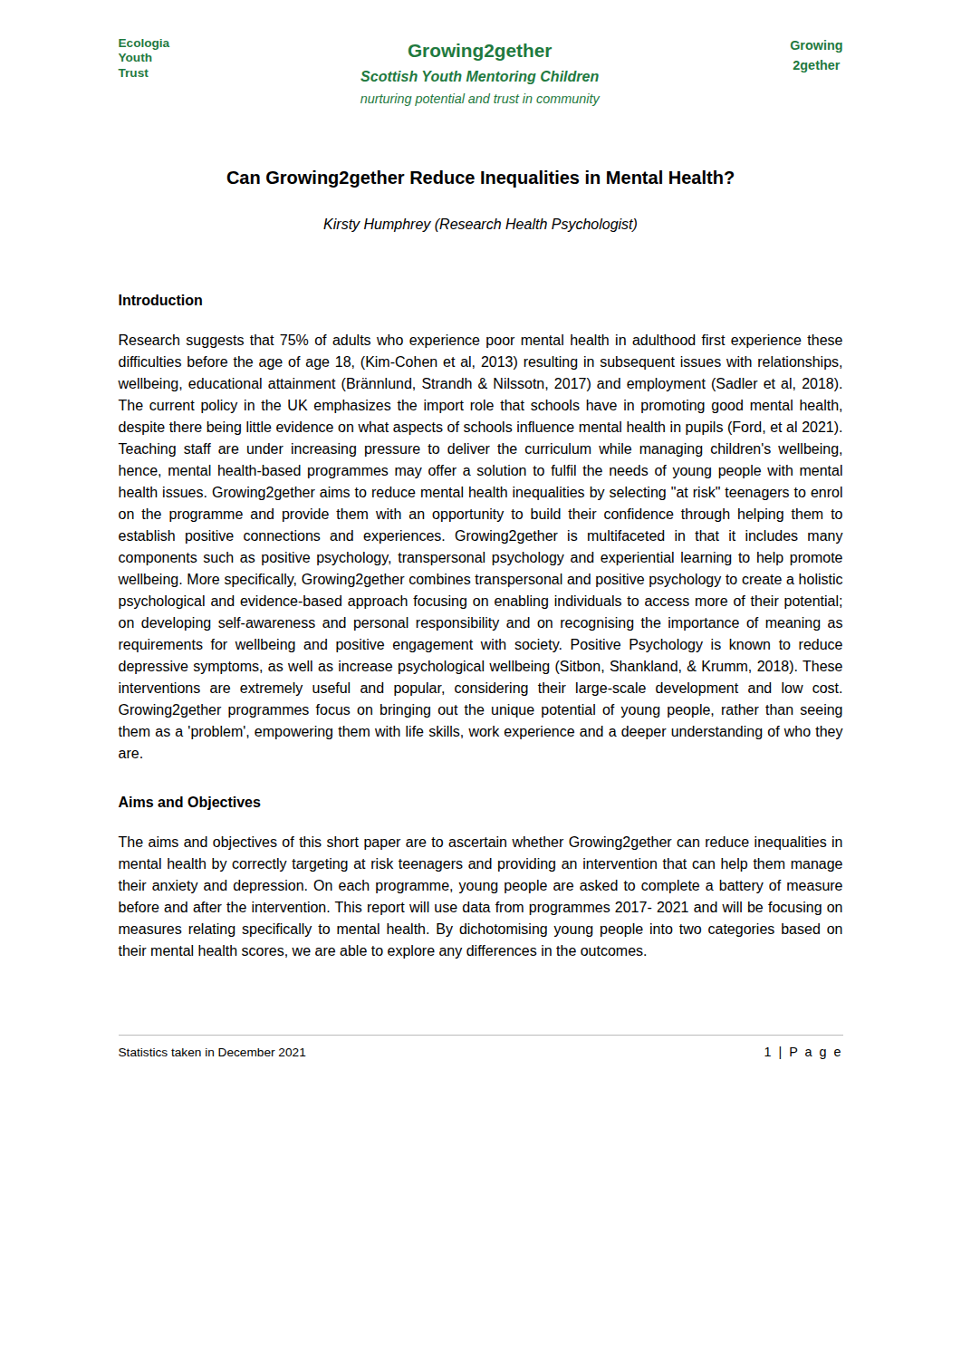Ecologia
Youth
Trust
Growing2gether
Scottish Youth Mentoring Children
nurturing potential and trust in community
Growing
2gether
Can Growing2gether Reduce Inequalities in Mental Health?
Kirsty Humphrey (Research Health Psychologist)
Introduction
Research suggests that 75% of adults who experience poor mental health in adulthood first experience these difficulties before the age of age 18, (Kim-Cohen et al, 2013) resulting in subsequent issues with relationships, wellbeing, educational attainment (Brännlund, Strandh & Nilssotn, 2017) and employment (Sadler et al, 2018). The current policy in the UK emphasizes the import role that schools have in promoting good mental health, despite there being little evidence on what aspects of schools influence mental health in pupils (Ford, et al 2021). Teaching staff are under increasing pressure to deliver the curriculum while managing children's wellbeing, hence, mental health-based programmes may offer a solution to fulfil the needs of young people with mental health issues. Growing2gether aims to reduce mental health inequalities by selecting "at risk" teenagers to enrol on the programme and provide them with an opportunity to build their confidence through helping them to establish positive connections and experiences. Growing2gether is multifaceted in that it includes many components such as positive psychology, transpersonal psychology and experiential learning to help promote wellbeing. More specifically, Growing2gether combines transpersonal and positive psychology to create a holistic psychological and evidence-based approach focusing on enabling individuals to access more of their potential; on developing self-awareness and personal responsibility and on recognising the importance of meaning as requirements for wellbeing and positive engagement with society. Positive Psychology is known to reduce depressive symptoms, as well as increase psychological wellbeing (Sitbon, Shankland, & Krumm, 2018). These interventions are extremely useful and popular, considering their large-scale development and low cost. Growing2gether programmes focus on bringing out the unique potential of young people, rather than seeing them as a 'problem', empowering them with life skills, work experience and a deeper understanding of who they are.
Aims and Objectives
The aims and objectives of this short paper are to ascertain whether Growing2gether can reduce inequalities in mental health by correctly targeting at risk teenagers and providing an intervention that can help them manage their anxiety and depression. On each programme, young people are asked to complete a battery of measure before and after the intervention. This report will use data from programmes 2017- 2021 and will be focusing on measures relating specifically to mental health. By dichotomising young people into two categories based on their mental health scores, we are able to explore any differences in the outcomes.
Statistics taken in December 2021
1 | P a g e